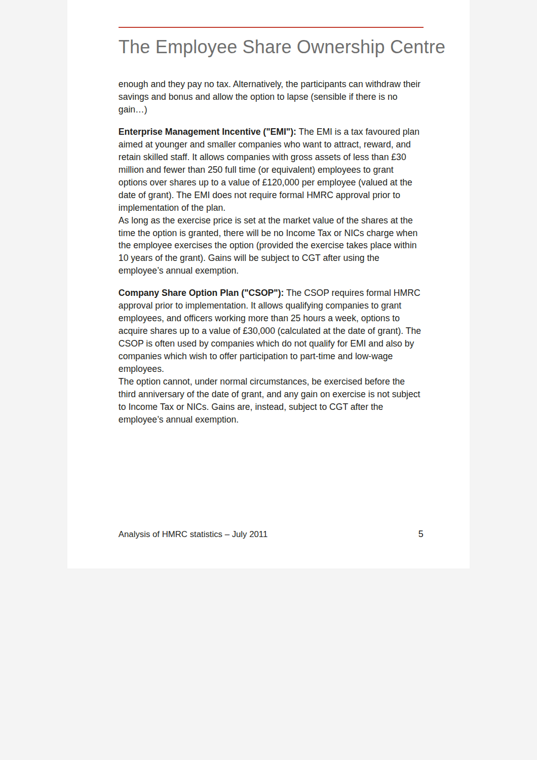The Employee Share Ownership Centre
enough and they pay no tax. Alternatively, the participants can withdraw their savings and bonus and allow the option to lapse (sensible if there is no gain…)
Enterprise Management Incentive ("EMI"): The EMI is a tax favoured plan aimed at younger and smaller companies who want to attract, reward, and retain skilled staff. It allows companies with gross assets of less than £30 million and fewer than 250 full time (or equivalent) employees to grant options over shares up to a value of £120,000 per employee (valued at the date of grant). The EMI does not require formal HMRC approval prior to implementation of the plan.
As long as the exercise price is set at the market value of the shares at the time the option is granted, there will be no Income Tax or NICs charge when the employee exercises the option (provided the exercise takes place within 10 years of the grant). Gains will be subject to CGT after using the employee’s annual exemption.
Company Share Option Plan ("CSOP"): The CSOP requires formal HMRC approval prior to implementation. It allows qualifying companies to grant employees, and officers working more than 25 hours a week, options to acquire shares up to a value of £30,000 (calculated at the date of grant). The CSOP is often used by companies which do not qualify for EMI and also by companies which wish to offer participation to part-time and low-wage employees.
The option cannot, under normal circumstances, be exercised before the third anniversary of the date of grant, and any gain on exercise is not subject to Income Tax or NICs. Gains are, instead, subject to CGT after the employee’s annual exemption.
Analysis of HMRC statistics – July 2011 5